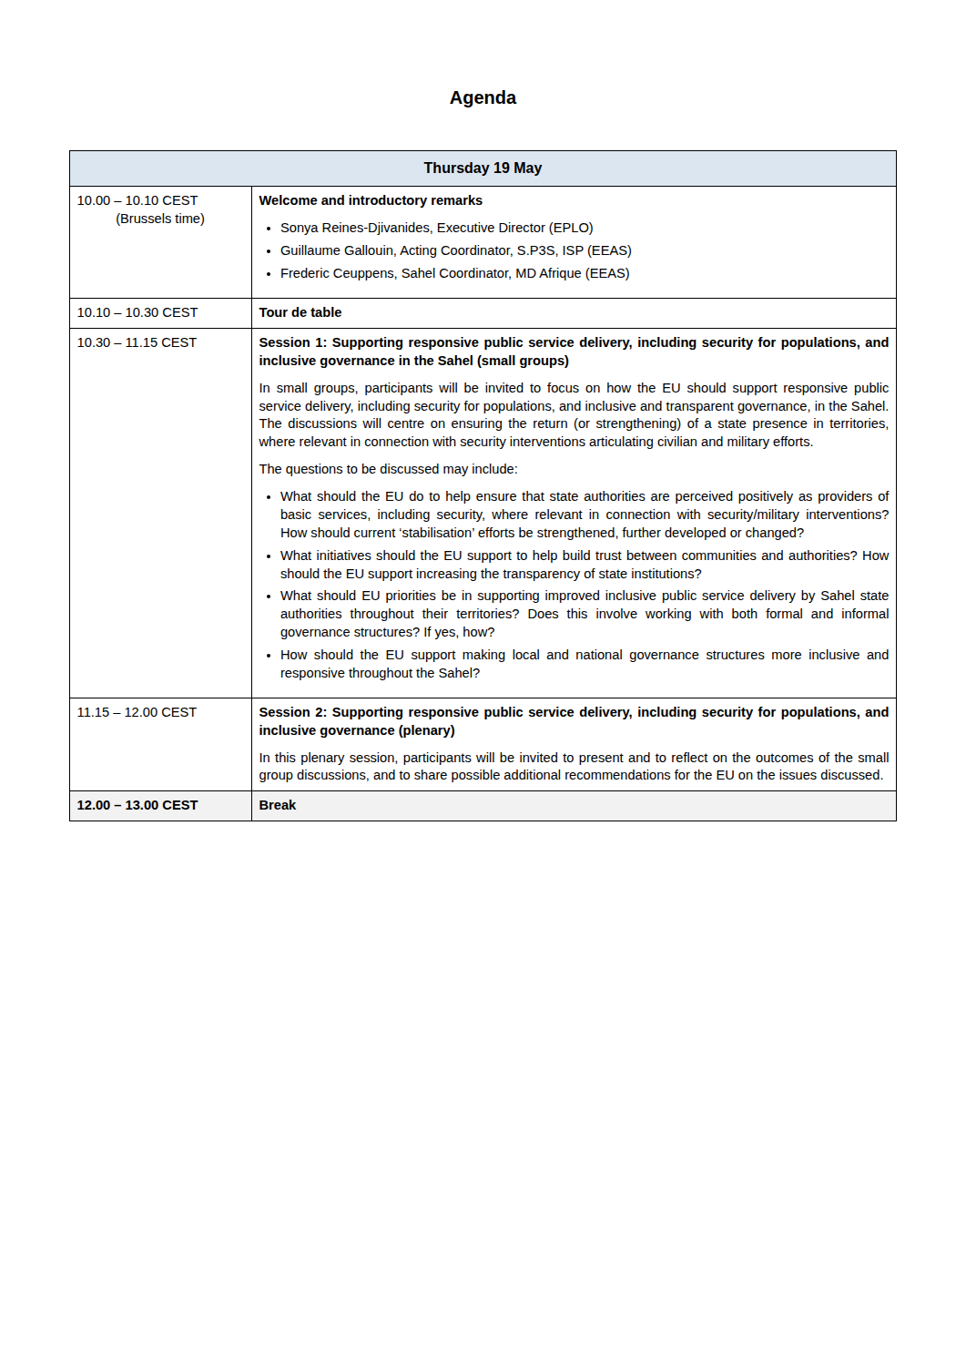Agenda
| Thursday 19 May |
| 10.00 – 10.10 CEST (Brussels time) | Welcome and introductory remarks Sonya Reines-Djivanides, Executive Director (EPLO) Guillaume Gallouin, Acting Coordinator, S.P3S, ISP (EEAS) Frederic Ceuppens, Sahel Coordinator, MD Afrique (EEAS) |
| 10.10 – 10.30 CEST | Tour de table |
| 10.30 – 11.15 CEST | Session 1: Supporting responsive public service delivery, including security for populations, and inclusive governance in the Sahel (small groups) In small groups, participants will be invited to focus on how the EU should support responsive public service delivery, including security for populations, and inclusive and transparent governance, in the Sahel. The discussions will centre on ensuring the return (or strengthening) of a state presence in territories, where relevant in connection with security interventions articulating civilian and military efforts. The questions to be discussed may include: What should the EU do to help ensure that state authorities are perceived positively as providers of basic services, including security, where relevant in connection with security/military interventions? How should current ‘stabilisation’ efforts be strengthened, further developed or changed? What initiatives should the EU support to help build trust between communities and authorities? How should the EU support increasing the transparency of state institutions? What should EU priorities be in supporting improved inclusive public service delivery by Sahel state authorities throughout their territories? Does this involve working with both formal and informal governance structures? If yes, how? How should the EU support making local and national governance structures more inclusive and responsive throughout the Sahel? |
| 11.15 – 12.00 CEST | Session 2: Supporting responsive public service delivery, including security for populations, and inclusive governance (plenary) In this plenary session, participants will be invited to present and to reflect on the outcomes of the small group discussions, and to share possible additional recommendations for the EU on the issues discussed. |
| 12.00 – 13.00 CEST | Break |